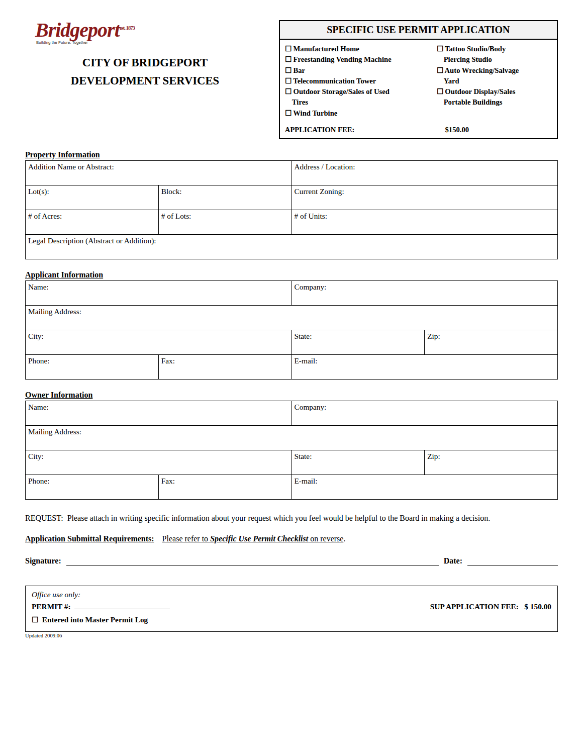Bridgeportest. 1873
Building the Future, Together
CITY OF BRIDGEPORT
DEVELOPMENT SERVICES
SPECIFIC USE PERMIT APPLICATION
☐ Manufactured Home
☐ Freestanding Vending Machine
☐ Bar
☐ Telecommunication Tower
☐ Outdoor Storage/Sales of UsedTires
☐ Wind Turbine
☐ Tattoo Studio/BodyPiercing Studio
☐ Auto Wrecking/SalvageYard
☐ Outdoor Display/SalesPortable Buildings
APPLICATION FEE: $150.00
Property Information
| Addition Name or Abstract: | Address / Location: |
| Lot(s): | Block: | Current Zoning: |
| # of Acres: | # of Lots: | # of Units: |
| Legal Description (Abstract or Addition): |
Applicant Information
| Name: | Company: |
| Mailing Address: |
| City: | State: | Zip: |
| Phone: | Fax: | E-mail: |
Owner Information
| Name: | Company: |
| Mailing Address: |
| City: | State: | Zip: |
| Phone: | Fax: | E-mail: |
REQUEST: Please attach in writing specific information about your request which you feel would be helpful to the Board in making a decision.
Application Submittal Requirements: Please refer to Specific Use Permit Checklist on reverse.
Signature: Date:
Office use only:
PERMIT #: SUP APPLICATION FEE: $ 150.00
☐ Entered into Master Permit Log
Updated 2009.06